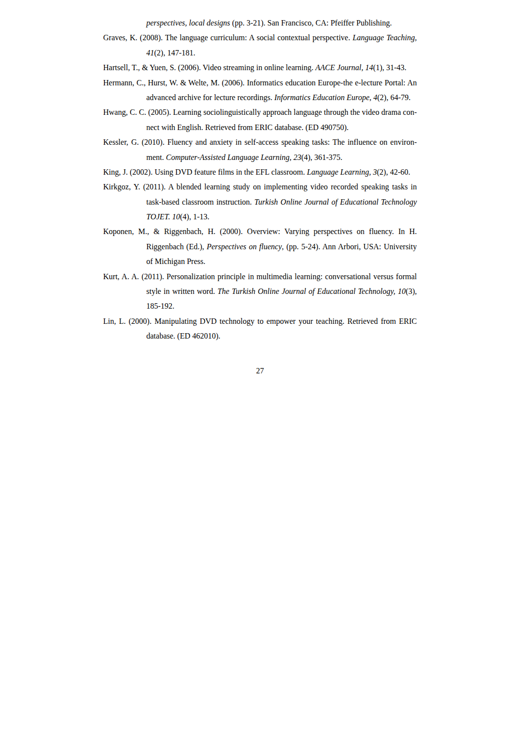perspectives, local designs (pp. 3-21). San Francisco, CA: Pfeiffer Publishing.
Graves, K. (2008). The language curriculum: A social contextual perspective. Language Teaching, 41(2), 147-181.
Hartsell, T., & Yuen, S. (2006). Video streaming in online learning. AACE Journal, 14(1), 31-43.
Hermann, C., Hurst, W. & Welte, M. (2006). Informatics education Europe-the e-lecture Portal: An advanced archive for lecture recordings. Informatics Education Europe, 4(2), 64-79.
Hwang, C. C. (2005). Learning sociolinguistically approach language through the video drama connect with English. Retrieved from ERIC database. (ED 490750).
Kessler, G. (2010). Fluency and anxiety in self-access speaking tasks: The influence on environment. Computer-Assisted Language Learning, 23(4), 361-375.
King, J. (2002). Using DVD feature films in the EFL classroom. Language Learning, 3(2), 42-60.
Kirkgoz, Y. (2011). A blended learning study on implementing video recorded speaking tasks in task-based classroom instruction. Turkish Online Journal of Educational Technology TOJET. 10(4), 1-13.
Koponen, M., & Riggenbach, H. (2000). Overview: Varying perspectives on fluency. In H. Riggenbach (Ed.), Perspectives on fluency, (pp. 5-24). Ann Arbori, USA: University of Michigan Press.
Kurt, A. A. (2011). Personalization principle in multimedia learning: conversational versus formal style in written word. The Turkish Online Journal of Educational Technology, 10(3), 185-192.
Lin, L. (2000). Manipulating DVD technology to empower your teaching. Retrieved from ERIC database. (ED 462010).
27